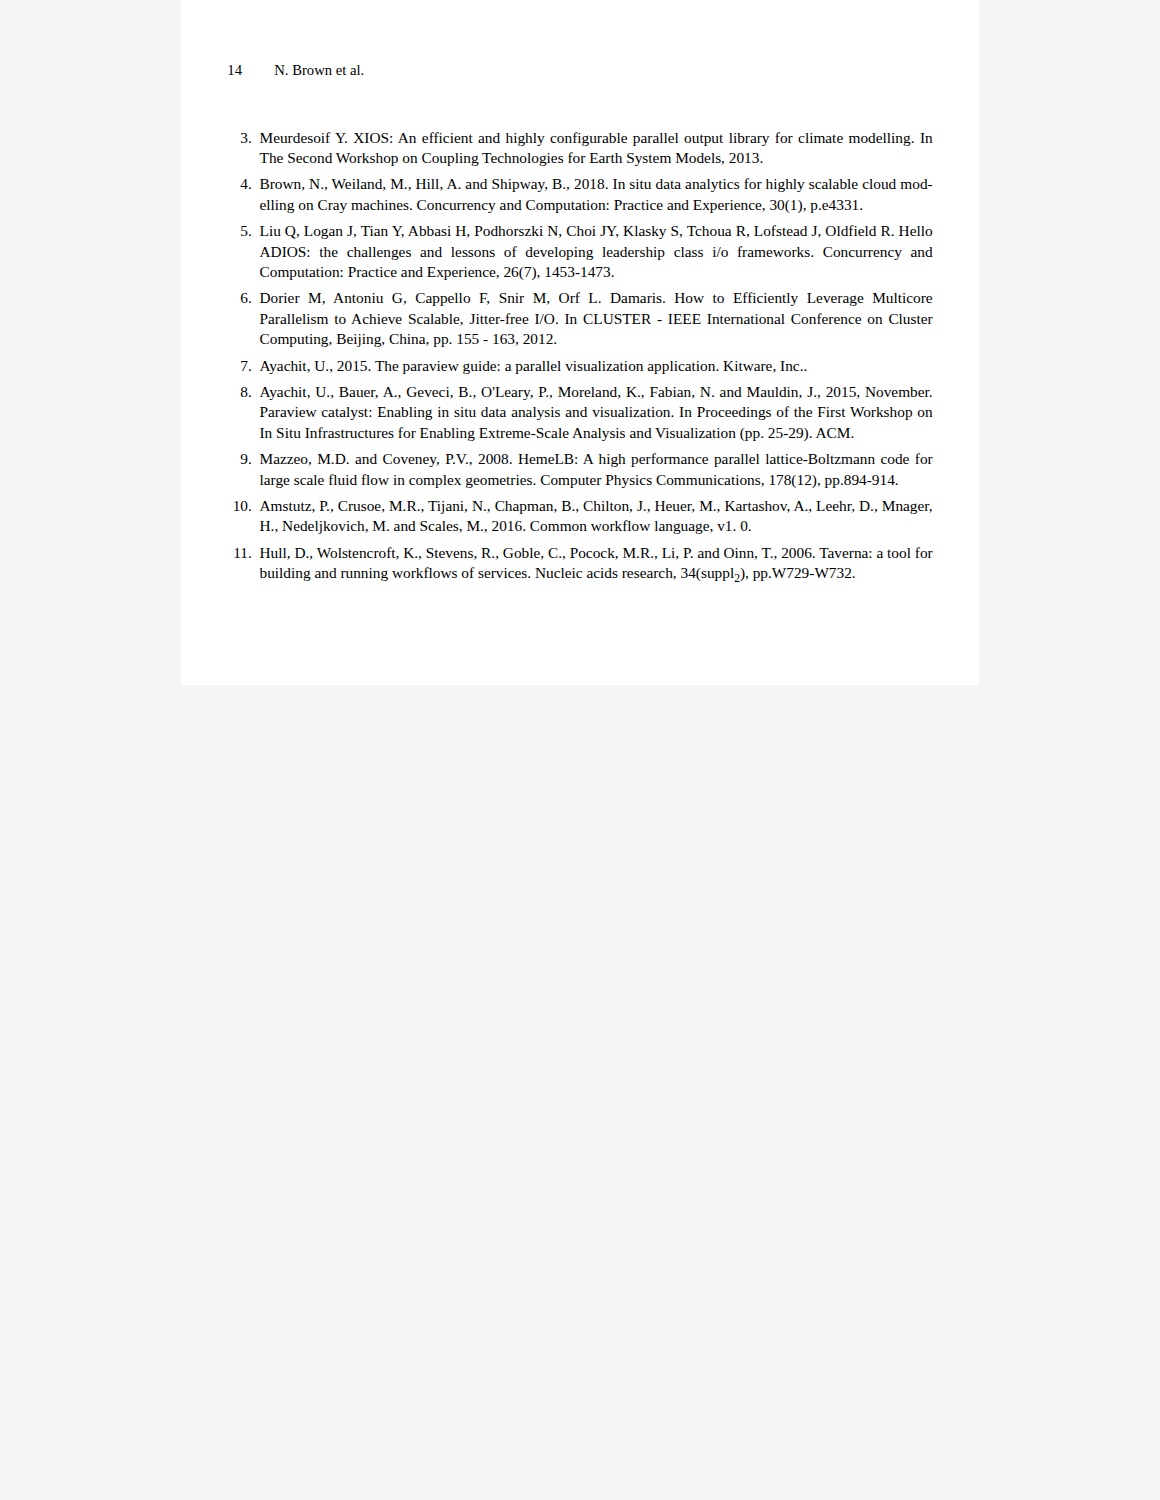14 N. Brown et al.
3. Meurdesoif Y. XIOS: An efficient and highly configurable parallel output library for climate modelling. In The Second Workshop on Coupling Technologies for Earth System Models, 2013.
4. Brown, N., Weiland, M., Hill, A. and Shipway, B., 2018. In situ data analytics for highly scalable cloud modelling on Cray machines. Concurrency and Computation: Practice and Experience, 30(1), p.e4331.
5. Liu Q, Logan J, Tian Y, Abbasi H, Podhorszki N, Choi JY, Klasky S, Tchoua R, Lofstead J, Oldfield R. Hello ADIOS: the challenges and lessons of developing leadership class i/o frameworks. Concurrency and Computation: Practice and Experience, 26(7), 1453-1473.
6. Dorier M, Antoniu G, Cappello F, Snir M, Orf L. Damaris. How to Efficiently Leverage Multicore Parallelism to Achieve Scalable, Jitter-free I/O. In CLUSTER - IEEE International Conference on Cluster Computing, Beijing, China, pp. 155 - 163, 2012.
7. Ayachit, U., 2015. The paraview guide: a parallel visualization application. Kitware, Inc..
8. Ayachit, U., Bauer, A., Geveci, B., O'Leary, P., Moreland, K., Fabian, N. and Mauldin, J., 2015, November. Paraview catalyst: Enabling in situ data analysis and visualization. In Proceedings of the First Workshop on In Situ Infrastructures for Enabling Extreme-Scale Analysis and Visualization (pp. 25-29). ACM.
9. Mazzeo, M.D. and Coveney, P.V., 2008. HemeLB: A high performance parallel lattice-Boltzmann code for large scale fluid flow in complex geometries. Computer Physics Communications, 178(12), pp.894-914.
10. Amstutz, P., Crusoe, M.R., Tijani, N., Chapman, B., Chilton, J., Heuer, M., Kartashov, A., Leehr, D., Mnager, H., Nedeljkovich, M. and Scales, M., 2016. Common workflow language, v1. 0.
11. Hull, D., Wolstencroft, K., Stevens, R., Goble, C., Pocock, M.R., Li, P. and Oinn, T., 2006. Taverna: a tool for building and running workflows of services. Nucleic acids research, 34(suppl2), pp.W729-W732.